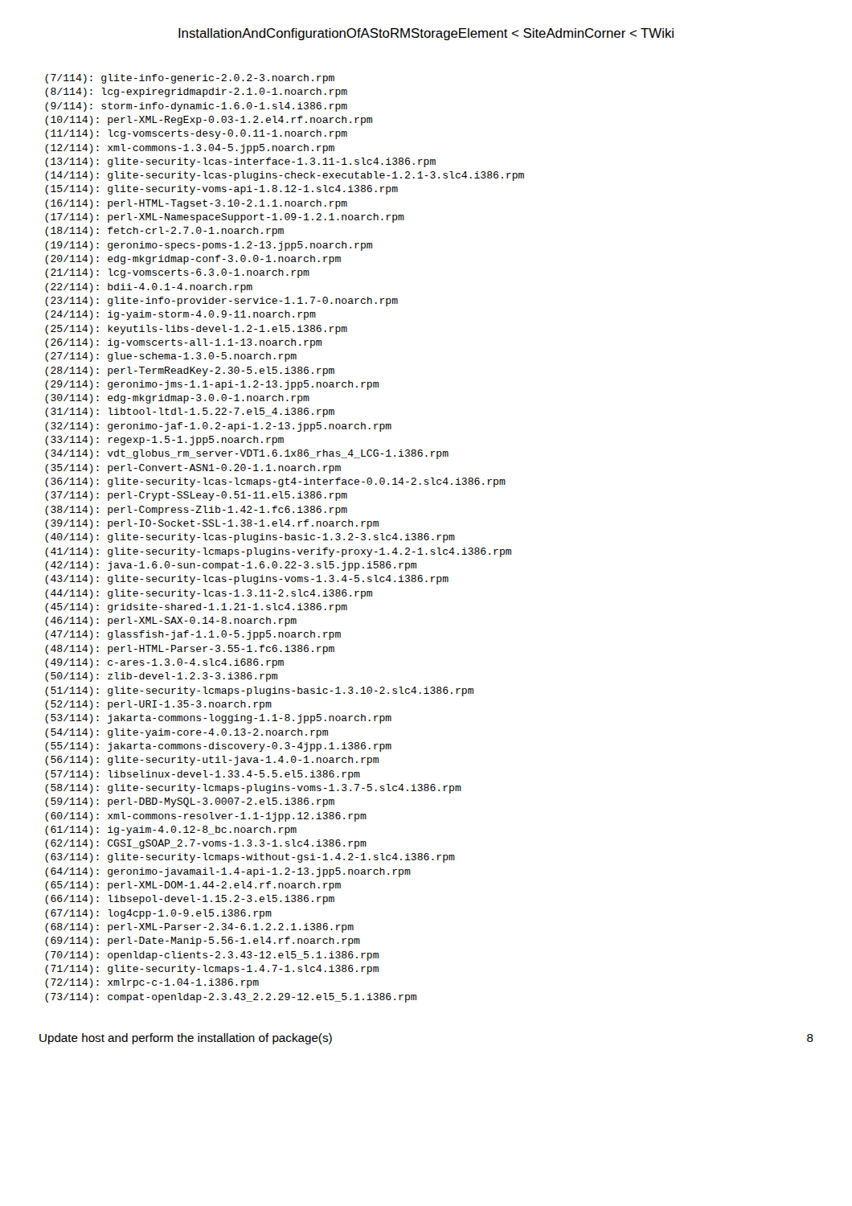InstallationAndConfigurationOfAStoRMStorageElement < SiteAdminCorner < TWiki
(7/114): glite-info-generic-2.0.2-3.noarch.rpm
(8/114): lcg-expiregridmapdir-2.1.0-1.noarch.rpm
(9/114): storm-info-dynamic-1.6.0-1.sl4.i386.rpm
(10/114): perl-XML-RegExp-0.03-1.2.el4.rf.noarch.rpm
(11/114): lcg-vomscerts-desy-0.0.11-1.noarch.rpm
(12/114): xml-commons-1.3.04-5.jpp5.noarch.rpm
(13/114): glite-security-lcas-interface-1.3.11-1.slc4.i386.rpm
(14/114): glite-security-lcas-plugins-check-executable-1.2.1-3.slc4.i386.rpm
(15/114): glite-security-voms-api-1.8.12-1.slc4.i386.rpm
(16/114): perl-HTML-Tagset-3.10-2.1.1.noarch.rpm
(17/114): perl-XML-NamespaceSupport-1.09-1.2.1.noarch.rpm
(18/114): fetch-crl-2.7.0-1.noarch.rpm
(19/114): geronimo-specs-poms-1.2-13.jpp5.noarch.rpm
(20/114): edg-mkgridmap-conf-3.0.0-1.noarch.rpm
(21/114): lcg-vomscerts-6.3.0-1.noarch.rpm
(22/114): bdii-4.0.1-4.noarch.rpm
(23/114): glite-info-provider-service-1.1.7-0.noarch.rpm
(24/114): ig-yaim-storm-4.0.9-11.noarch.rpm
(25/114): keyutils-libs-devel-1.2-1.el5.i386.rpm
(26/114): ig-vomscerts-all-1.1-13.noarch.rpm
(27/114): glue-schema-1.3.0-5.noarch.rpm
(28/114): perl-TermReadKey-2.30-5.el5.i386.rpm
(29/114): geronimo-jms-1.1-api-1.2-13.jpp5.noarch.rpm
(30/114): edg-mkgridmap-3.0.0-1.noarch.rpm
(31/114): libtool-ltdl-1.5.22-7.el5_4.i386.rpm
(32/114): geronimo-jaf-1.0.2-api-1.2-13.jpp5.noarch.rpm
(33/114): regexp-1.5-1.jpp5.noarch.rpm
(34/114): vdt_globus_rm_server-VDT1.6.1x86_rhas_4_LCG-1.i386.rpm
(35/114): perl-Convert-ASN1-0.20-1.1.noarch.rpm
(36/114): glite-security-lcas-lcmaps-gt4-interface-0.0.14-2.slc4.i386.rpm
(37/114): perl-Crypt-SSLeay-0.51-11.el5.i386.rpm
(38/114): perl-Compress-Zlib-1.42-1.fc6.i386.rpm
(39/114): perl-IO-Socket-SSL-1.38-1.el4.rf.noarch.rpm
(40/114): glite-security-lcas-plugins-basic-1.3.2-3.slc4.i386.rpm
(41/114): glite-security-lcmaps-plugins-verify-proxy-1.4.2-1.slc4.i386.rpm
(42/114): java-1.6.0-sun-compat-1.6.0.22-3.sl5.jpp.i586.rpm
(43/114): glite-security-lcas-plugins-voms-1.3.4-5.slc4.i386.rpm
(44/114): glite-security-lcas-1.3.11-2.slc4.i386.rpm
(45/114): gridsite-shared-1.1.21-1.slc4.i386.rpm
(46/114): perl-XML-SAX-0.14-8.noarch.rpm
(47/114): glassfish-jaf-1.1.0-5.jpp5.noarch.rpm
(48/114): perl-HTML-Parser-3.55-1.fc6.i386.rpm
(49/114): c-ares-1.3.0-4.slc4.i686.rpm
(50/114): zlib-devel-1.2.3-3.i386.rpm
(51/114): glite-security-lcmaps-plugins-basic-1.3.10-2.slc4.i386.rpm
(52/114): perl-URI-1.35-3.noarch.rpm
(53/114): jakarta-commons-logging-1.1-8.jpp5.noarch.rpm
(54/114): glite-yaim-core-4.0.13-2.noarch.rpm
(55/114): jakarta-commons-discovery-0.3-4jpp.1.i386.rpm
(56/114): glite-security-util-java-1.4.0-1.noarch.rpm
(57/114): libselinux-devel-1.33.4-5.5.el5.i386.rpm
(58/114): glite-security-lcmaps-plugins-voms-1.3.7-5.slc4.i386.rpm
(59/114): perl-DBD-MySQL-3.0007-2.el5.i386.rpm
(60/114): xml-commons-resolver-1.1-1jpp.12.i386.rpm
(61/114): ig-yaim-4.0.12-8_bc.noarch.rpm
(62/114): CGSI_gSOAP_2.7-voms-1.3.3-1.slc4.i386.rpm
(63/114): glite-security-lcmaps-without-gsi-1.4.2-1.slc4.i386.rpm
(64/114): geronimo-javamail-1.4-api-1.2-13.jpp5.noarch.rpm
(65/114): perl-XML-DOM-1.44-2.el4.rf.noarch.rpm
(66/114): libsepol-devel-1.15.2-3.el5.i386.rpm
(67/114): log4cpp-1.0-9.el5.i386.rpm
(68/114): perl-XML-Parser-2.34-6.1.2.2.1.i386.rpm
(69/114): perl-Date-Manip-5.56-1.el4.rf.noarch.rpm
(70/114): openldap-clients-2.3.43-12.el5_5.1.i386.rpm
(71/114): glite-security-lcmaps-1.4.7-1.slc4.i386.rpm
(72/114): xmlrpc-c-1.04-1.i386.rpm
(73/114): compat-openldap-2.3.43_2.2.29-12.el5_5.1.i386.rpm
Update host and perform the installation of package(s)
8